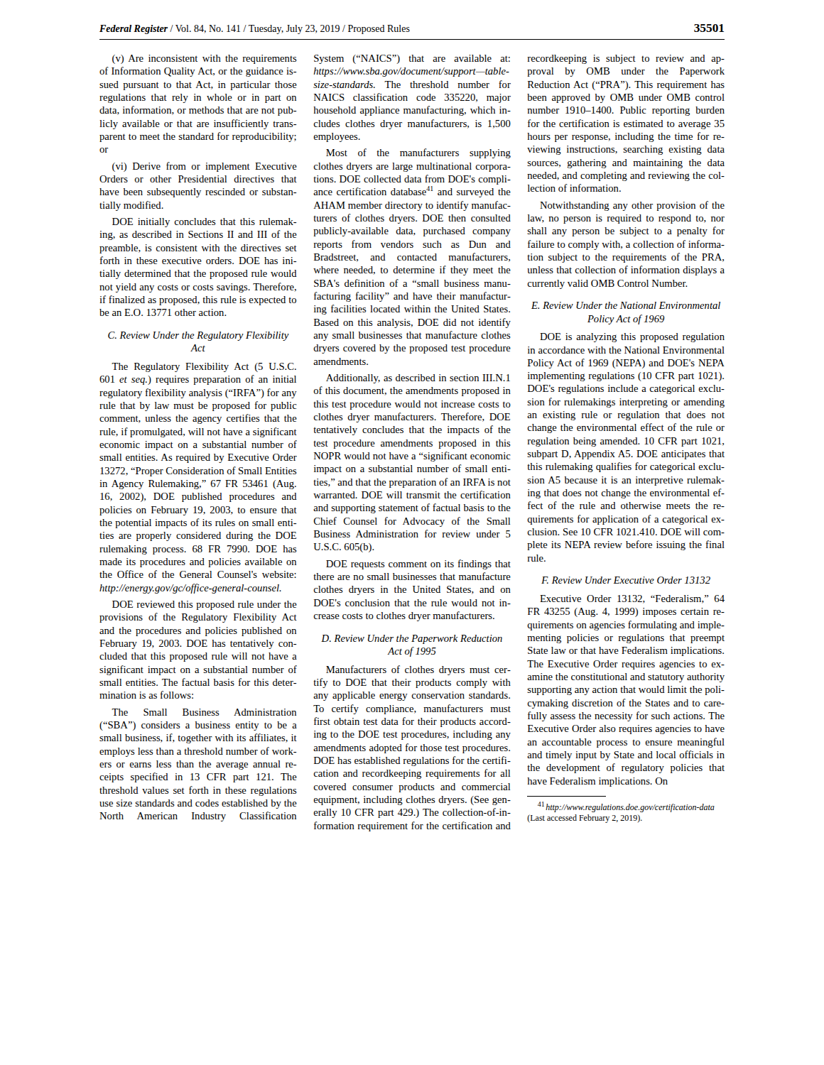Federal Register / Vol. 84, No. 141 / Tuesday, July 23, 2019 / Proposed Rules
35501
(v) Are inconsistent with the requirements of Information Quality Act, or the guidance issued pursuant to that Act, in particular those regulations that rely in whole or in part on data, information, or methods that are not publicly available or that are insufficiently transparent to meet the standard for reproducibility; or
(vi) Derive from or implement Executive Orders or other Presidential directives that have been subsequently rescinded or substantially modified.
DOE initially concludes that this rulemaking, as described in Sections II and III of the preamble, is consistent with the directives set forth in these executive orders. DOE has initially determined that the proposed rule would not yield any costs or costs savings. Therefore, if finalized as proposed, this rule is expected to be an E.O. 13771 other action.
C. Review Under the Regulatory Flexibility Act
The Regulatory Flexibility Act (5 U.S.C. 601 et seq.) requires preparation of an initial regulatory flexibility analysis (“IRFA”) for any rule that by law must be proposed for public comment, unless the agency certifies that the rule, if promulgated, will not have a significant economic impact on a substantial number of small entities. As required by Executive Order 13272, “Proper Consideration of Small Entities in Agency Rulemaking,” 67 FR 53461 (Aug. 16, 2002), DOE published procedures and policies on February 19, 2003, to ensure that the potential impacts of its rules on small entities are properly considered during the DOE rulemaking process. 68 FR 7990. DOE has made its procedures and policies available on the Office of the General Counsel's website: http://energy.gov/gc/office-general-counsel.
DOE reviewed this proposed rule under the provisions of the Regulatory Flexibility Act and the procedures and policies published on February 19, 2003. DOE has tentatively concluded that this proposed rule will not have a significant impact on a substantial number of small entities. The factual basis for this determination is as follows:
The Small Business Administration (“SBA”) considers a business entity to be a small business, if, together with its affiliates, it employs less than a threshold number of workers or earns less than the average annual receipts specified in 13 CFR part 121. The threshold values set forth in these regulations use size standards and codes established by the North American Industry Classification System (“NAICS”) that are available at: https://www.sba.gov/document/support—table-size-standards. The threshold number for NAICS classification code 335220, major household appliance manufacturing, which includes clothes dryer manufacturers, is 1,500 employees.
Most of the manufacturers supplying clothes dryers are large multinational corporations. DOE collected data from DOE's compliance certification database41 and surveyed the AHAM member directory to identify manufacturers of clothes dryers. DOE then consulted publicly-available data, purchased company reports from vendors such as Dun and Bradstreet, and contacted manufacturers, where needed, to determine if they meet the SBA's definition of a “small business manufacturing facility” and have their manufacturing facilities located within the United States. Based on this analysis, DOE did not identify any small businesses that manufacture clothes dryers covered by the proposed test procedure amendments.
Additionally, as described in section III.N.1 of this document, the amendments proposed in this test procedure would not increase costs to clothes dryer manufacturers. Therefore, DOE tentatively concludes that the impacts of the test procedure amendments proposed in this NOPR would not have a “significant economic impact on a substantial number of small entities,” and that the preparation of an IRFA is not warranted. DOE will transmit the certification and supporting statement of factual basis to the Chief Counsel for Advocacy of the Small Business Administration for review under 5 U.S.C. 605(b).
DOE requests comment on its findings that there are no small businesses that manufacture clothes dryers in the United States, and on DOE's conclusion that the rule would not increase costs to clothes dryer manufacturers.
D. Review Under the Paperwork Reduction Act of 1995
Manufacturers of clothes dryers must certify to DOE that their products comply with any applicable energy conservation standards. To certify compliance, manufacturers must first obtain test data for their products according to the DOE test procedures, including any amendments adopted for those test procedures. DOE has established regulations for the certification and recordkeeping requirements for all covered consumer products and commercial equipment, including clothes dryers. (See generally 10 CFR part 429.) The collection-of-information requirement for the certification and recordkeeping is subject to review and approval by OMB under the Paperwork Reduction Act (“PRA”). This requirement has been approved by OMB under OMB control number 1910–1400. Public reporting burden for the certification is estimated to average 35 hours per response, including the time for reviewing instructions, searching existing data sources, gathering and maintaining the data needed, and completing and reviewing the collection of information.
Notwithstanding any other provision of the law, no person is required to respond to, nor shall any person be subject to a penalty for failure to comply with, a collection of information subject to the requirements of the PRA, unless that collection of information displays a currently valid OMB Control Number.
E. Review Under the National Environmental Policy Act of 1969
DOE is analyzing this proposed regulation in accordance with the National Environmental Policy Act of 1969 (NEPA) and DOE's NEPA implementing regulations (10 CFR part 1021). DOE's regulations include a categorical exclusion for rulemakings interpreting or amending an existing rule or regulation that does not change the environmental effect of the rule or regulation being amended. 10 CFR part 1021, subpart D, Appendix A5. DOE anticipates that this rulemaking qualifies for categorical exclusion A5 because it is an interpretive rulemaking that does not change the environmental effect of the rule and otherwise meets the requirements for application of a categorical exclusion. See 10 CFR 1021.410. DOE will complete its NEPA review before issuing the final rule.
F. Review Under Executive Order 13132
Executive Order 13132, “Federalism,” 64 FR 43255 (Aug. 4, 1999) imposes certain requirements on agencies formulating and implementing policies or regulations that preempt State law or that have Federalism implications. The Executive Order requires agencies to examine the constitutional and statutory authority supporting any action that would limit the policymaking discretion of the States and to carefully assess the necessity for such actions. The Executive Order also requires agencies to have an accountable process to ensure meaningful and timely input by State and local officials in the development of regulatory policies that have Federalism implications. On
41 http://www.regulations.doe.gov/certification-data (Last accessed February 2, 2019).